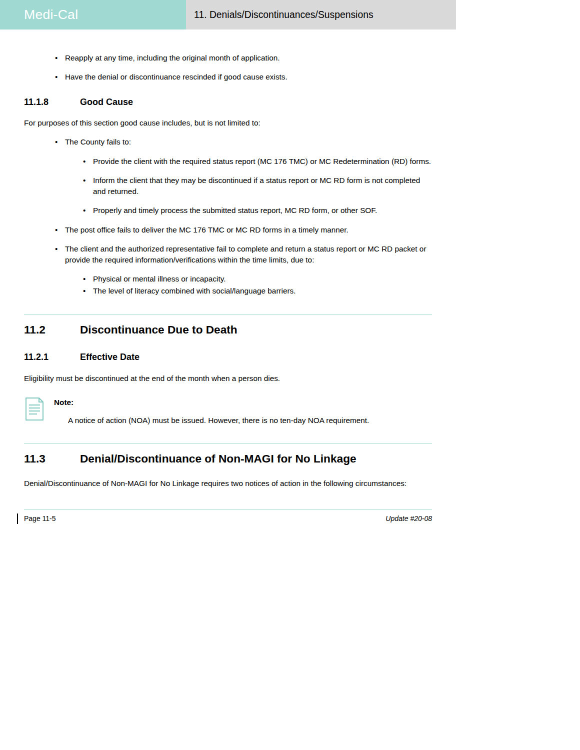Medi-Cal
11. Denials/Discontinuances/Suspensions
Reapply at any time, including the original month of application.
Have the denial or discontinuance rescinded if good cause exists.
11.1.8 Good Cause
For purposes of this section good cause includes, but is not limited to:
The County fails to:
Provide the client with the required status report (MC 176 TMC) or MC Redetermination (RD) forms.
Inform the client that they may be discontinued if a status report or MC RD form is not completed and returned.
Properly and timely process the submitted status report, MC RD form, or other SOF.
The post office fails to deliver the MC 176 TMC or MC RD forms in a timely manner.
The client and the authorized representative fail to complete and return a status report or MC RD packet or provide the required information/verifications within the time limits, due to:
Physical or mental illness or incapacity.
The level of literacy combined with social/language barriers.
11.2 Discontinuance Due to Death
11.2.1 Effective Date
Eligibility must be discontinued at the end of the month when a person dies.
Note:
A notice of action (NOA) must be issued. However, there is no ten-day NOA requirement.
11.3 Denial/Discontinuance of Non-MAGI for No Linkage
Denial/Discontinuance of Non-MAGI for No Linkage requires two notices of action in the following circumstances:
Page 11-5
Update #20-08